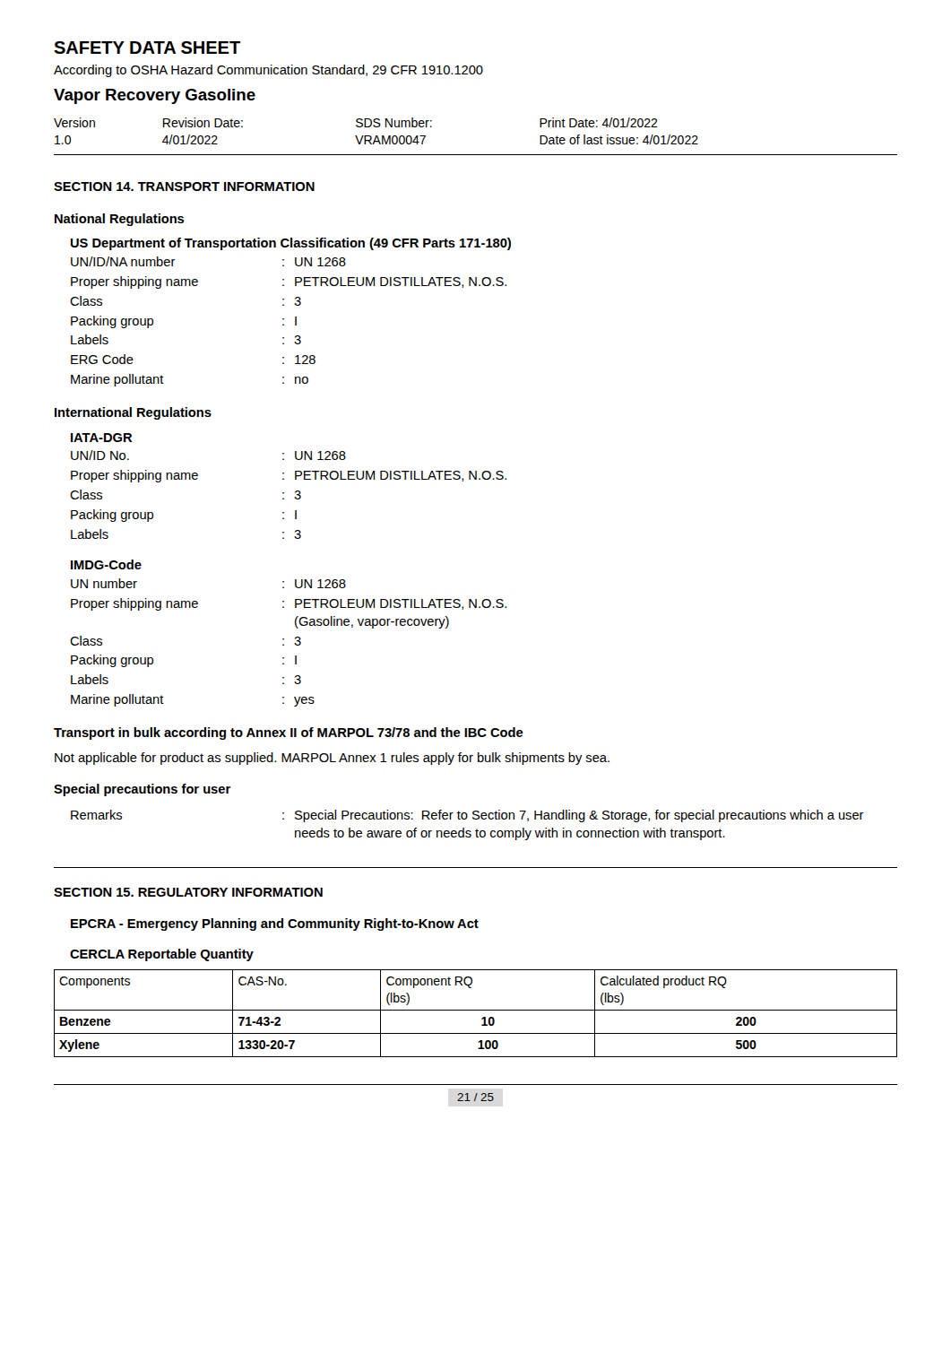SAFETY DATA SHEET
According to OSHA Hazard Communication Standard, 29 CFR 1910.1200
Vapor Recovery Gasoline
| Version 1.0 | Revision Date: 4/01/2022 | SDS Number: VRAM00047 | Print Date: 4/01/2022 Date of last issue: 4/01/2022 |
SECTION 14. TRANSPORT INFORMATION
National Regulations
US Department of Transportation Classification (49 CFR Parts 171-180)
| UN/ID/NA number | : | UN 1268 |
| Proper shipping name | : | PETROLEUM DISTILLATES, N.O.S. |
| Class | : | 3 |
| Packing group | : | I |
| Labels | : | 3 |
| ERG Code | : | 128 |
| Marine pollutant | : | no |
International Regulations
IATA-DGR
| UN/ID No. | : | UN 1268 |
| Proper shipping name | : | PETROLEUM DISTILLATES, N.O.S. |
| Class | : | 3 |
| Packing group | : | I |
| Labels | : | 3 |
IMDG-Code
| UN number | : | UN 1268 |
| Proper shipping name | : | PETROLEUM DISTILLATES, N.O.S. (Gasoline, vapor-recovery) |
| Class | : | 3 |
| Packing group | : | I |
| Labels | : | 3 |
| Marine pollutant | : | yes |
Transport in bulk according to Annex II of MARPOL 73/78 and the IBC Code
Not applicable for product as supplied. MARPOL Annex 1 rules apply for bulk shipments by sea.
Special precautions for user
| Remarks | : | Special Precautions: Refer to Section 7, Handling & Storage, for special precautions which a user needs to be aware of or needs to comply with in connection with transport. |
SECTION 15. REGULATORY INFORMATION
EPCRA - Emergency Planning and Community Right-to-Know Act
CERCLA Reportable Quantity
| Components | CAS-No. | Component RQ (lbs) | Calculated product RQ (lbs) |
| --- | --- | --- | --- |
| Benzene | 71-43-2 | 10 | 200 |
| Xylene | 1330-20-7 | 100 | 500 |
21 / 25